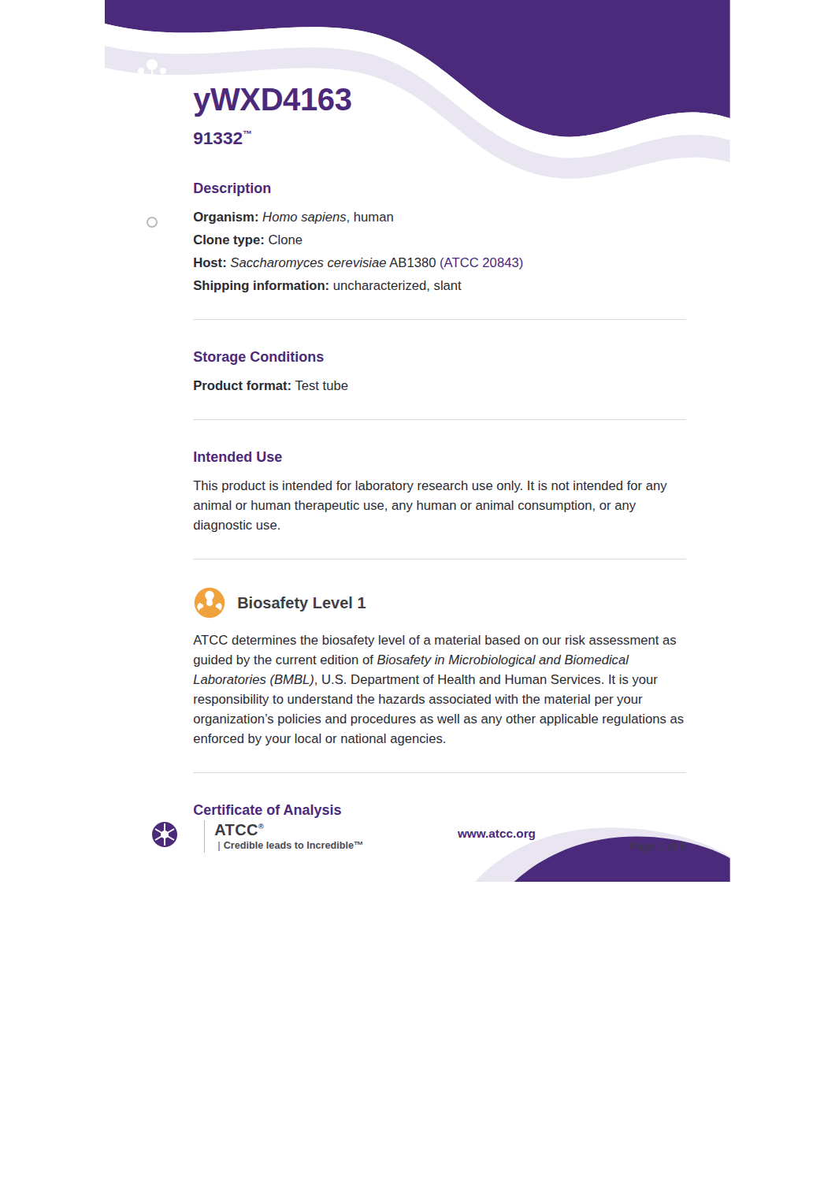Product Sheet
yWXD4163
91332™
Description
Organism: Homo sapiens, human
Clone type: Clone
Host: Saccharomyces cerevisiae AB1380 (ATCC 20843)
Shipping information: uncharacterized, slant
Storage Conditions
Product format: Test tube
Intended Use
This product is intended for laboratory research use only. It is not intended for any animal or human therapeutic use, any human or animal consumption, or any diagnostic use.
Biosafety Level 1
ATCC determines the biosafety level of a material based on our risk assessment as guided by the current edition of Biosafety in Microbiological and Biomedical Laboratories (BMBL), U.S. Department of Health and Human Services. It is your responsibility to understand the hazards associated with the material per your organization’s policies and procedures as well as any other applicable regulations as enforced by your local or national agencies.
Certificate of Analysis
ATCC®
|Credible leads to Incredible™
www.atcc.org
Page 1 of 5